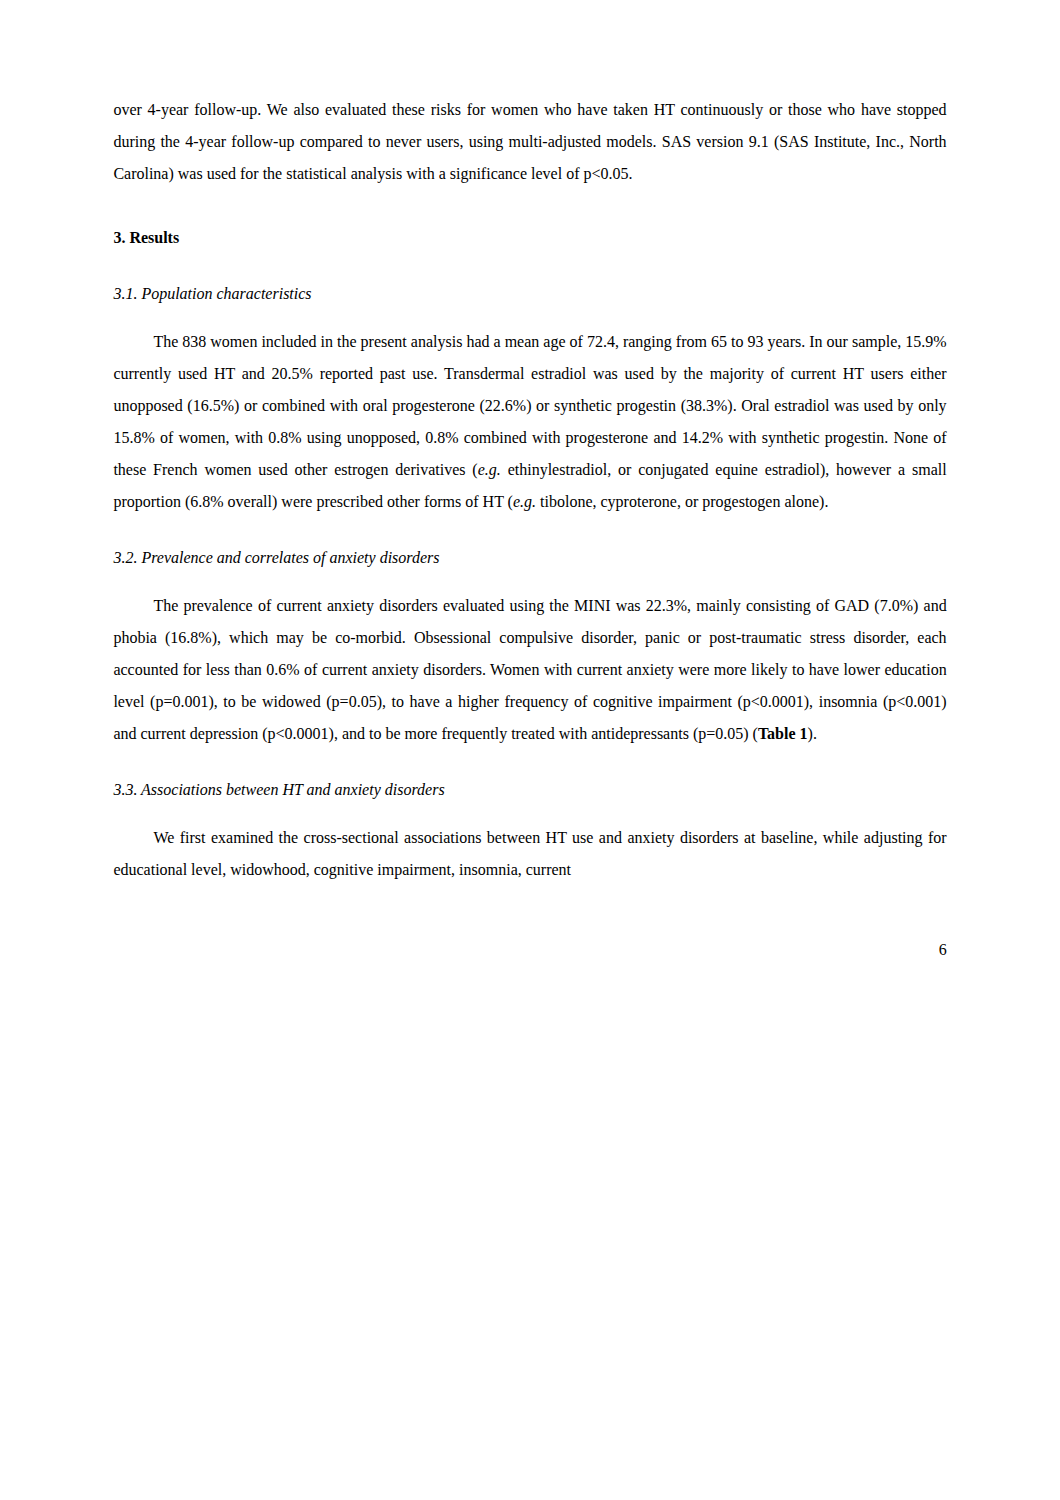over 4-year follow-up. We also evaluated these risks for women who have taken HT continuously or those who have stopped during the 4-year follow-up compared to never users, using multi-adjusted models. SAS version 9.1 (SAS Institute, Inc., North Carolina) was used for the statistical analysis with a significance level of p<0.05.
3. Results
3.1. Population characteristics
The 838 women included in the present analysis had a mean age of 72.4, ranging from 65 to 93 years. In our sample, 15.9% currently used HT and 20.5% reported past use. Transdermal estradiol was used by the majority of current HT users either unopposed (16.5%) or combined with oral progesterone (22.6%) or synthetic progestin (38.3%). Oral estradiol was used by only 15.8% of women, with 0.8% using unopposed, 0.8% combined with progesterone and 14.2% with synthetic progestin. None of these French women used other estrogen derivatives (e.g. ethinylestradiol, or conjugated equine estradiol), however a small proportion (6.8% overall) were prescribed other forms of HT (e.g. tibolone, cyproterone, or progestogen alone).
3.2. Prevalence and correlates of anxiety disorders
The prevalence of current anxiety disorders evaluated using the MINI was 22.3%, mainly consisting of GAD (7.0%) and phobia (16.8%), which may be co-morbid. Obsessional compulsive disorder, panic or post-traumatic stress disorder, each accounted for less than 0.6% of current anxiety disorders. Women with current anxiety were more likely to have lower education level (p=0.001), to be widowed (p=0.05), to have a higher frequency of cognitive impairment (p<0.0001), insomnia (p<0.001) and current depression (p<0.0001), and to be more frequently treated with antidepressants (p=0.05) (Table 1).
3.3. Associations between HT and anxiety disorders
We first examined the cross-sectional associations between HT use and anxiety disorders at baseline, while adjusting for educational level, widowhood, cognitive impairment, insomnia, current
6